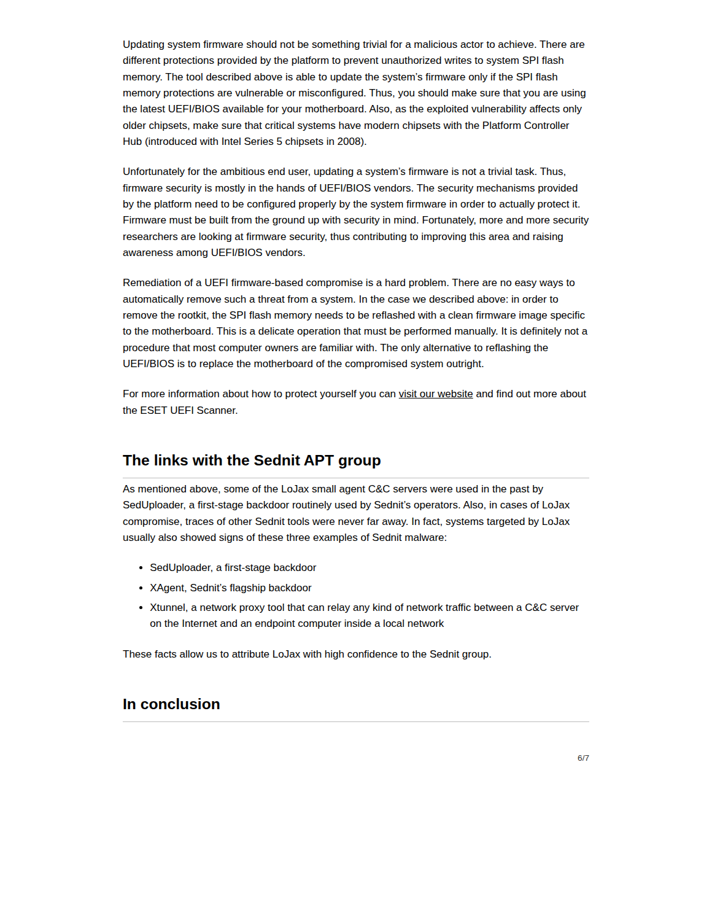Updating system firmware should not be something trivial for a malicious actor to achieve. There are different protections provided by the platform to prevent unauthorized writes to system SPI flash memory. The tool described above is able to update the system’s firmware only if the SPI flash memory protections are vulnerable or misconfigured. Thus, you should make sure that you are using the latest UEFI/BIOS available for your motherboard. Also, as the exploited vulnerability affects only older chipsets, make sure that critical systems have modern chipsets with the Platform Controller Hub (introduced with Intel Series 5 chipsets in 2008).
Unfortunately for the ambitious end user, updating a system’s firmware is not a trivial task. Thus, firmware security is mostly in the hands of UEFI/BIOS vendors. The security mechanisms provided by the platform need to be configured properly by the system firmware in order to actually protect it. Firmware must be built from the ground up with security in mind. Fortunately, more and more security researchers are looking at firmware security, thus contributing to improving this area and raising awareness among UEFI/BIOS vendors.
Remediation of a UEFI firmware-based compromise is a hard problem. There are no easy ways to automatically remove such a threat from a system. In the case we described above: in order to remove the rootkit, the SPI flash memory needs to be reflashed with a clean firmware image specific to the motherboard. This is a delicate operation that must be performed manually. It is definitely not a procedure that most computer owners are familiar with. The only alternative to reflashing the UEFI/BIOS is to replace the motherboard of the compromised system outright.
For more information about how to protect yourself you can visit our website and find out more about the ESET UEFI Scanner.
The links with the Sednit APT group
As mentioned above, some of the LoJax small agent C&C servers were used in the past by SedUploader, a first-stage backdoor routinely used by Sednit’s operators. Also, in cases of LoJax compromise, traces of other Sednit tools were never far away. In fact, systems targeted by LoJax usually also showed signs of these three examples of Sednit malware:
SedUploader, a first-stage backdoor
XAgent, Sednit’s flagship backdoor
Xtunnel, a network proxy tool that can relay any kind of network traffic between a C&C server on the Internet and an endpoint computer inside a local network
These facts allow us to attribute LoJax with high confidence to the Sednit group.
In conclusion
6/7